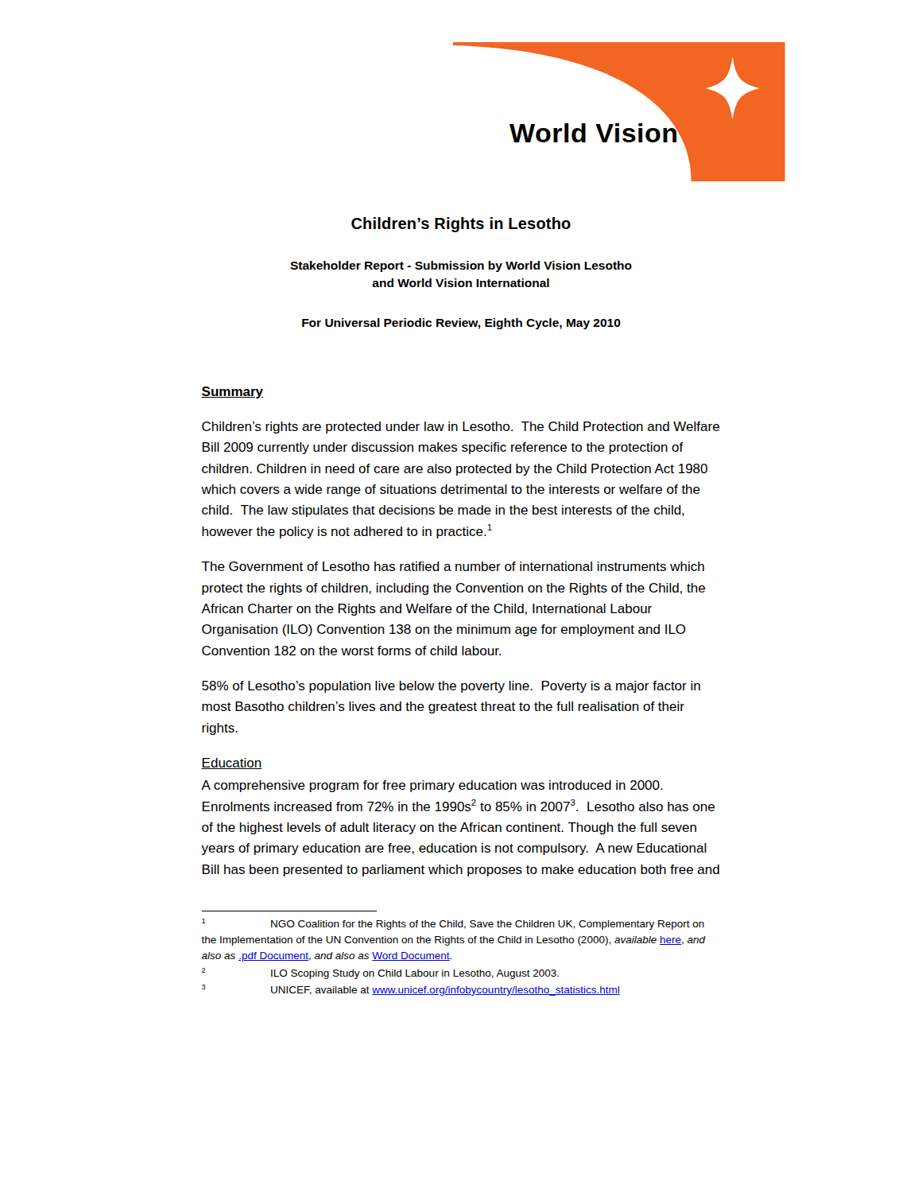World Vision
Children’s Rights in Lesotho
Stakeholder Report - Submission by World Vision Lesotho and World Vision International
For Universal Periodic Review, Eighth Cycle, May 2010
Summary
Children’s rights are protected under law in Lesotho. The Child Protection and Welfare Bill 2009 currently under discussion makes specific reference to the protection of children. Children in need of care are also protected by the Child Protection Act 1980 which covers a wide range of situations detrimental to the interests or welfare of the child. The law stipulates that decisions be made in the best interests of the child, however the policy is not adhered to in practice.1
The Government of Lesotho has ratified a number of international instruments which protect the rights of children, including the Convention on the Rights of the Child, the African Charter on the Rights and Welfare of the Child, International Labour Organisation (ILO) Convention 138 on the minimum age for employment and ILO Convention 182 on the worst forms of child labour.
58% of Lesotho’s population live below the poverty line. Poverty is a major factor in most Basotho children’s lives and the greatest threat to the full realisation of their rights.
Education
A comprehensive program for free primary education was introduced in 2000. Enrolments increased from 72% in the 1990s2 to 85% in 20073. Lesotho also has one of the highest levels of adult literacy on the African continent. Though the full seven years of primary education are free, education is not compulsory. A new Educational Bill has been presented to parliament which proposes to make education both free and
1 NGO Coalition for the Rights of the Child, Save the Children UK, Complementary Report on the Implementation of the UN Convention on the Rights of the Child in Lesotho (2000), available here, and also as .pdf Document, and also as Word Document.
2 ILO Scoping Study on Child Labour in Lesotho, August 2003.
3 UNICEF, available at www.unicef.org/infobycountry/lesotho_statistics.html